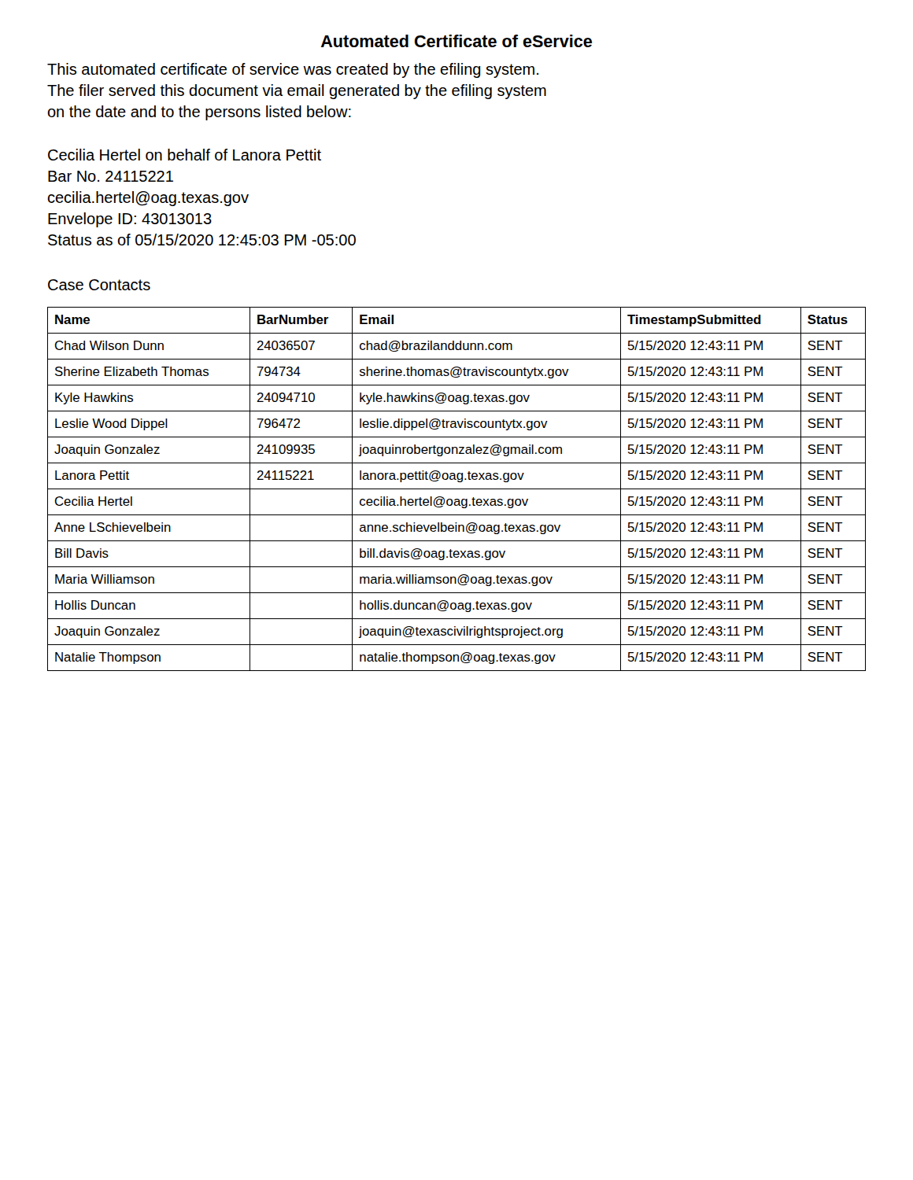Automated Certificate of eService
This automated certificate of service was created by the efiling system.
The filer served this document via email generated by the efiling system
on the date and to the persons listed below:
Cecilia Hertel on behalf of Lanora Pettit
Bar No. 24115221
cecilia.hertel@oag.texas.gov
Envelope ID: 43013013
Status as of 05/15/2020 12:45:03 PM -05:00
Case Contacts
| Name | BarNumber | Email | TimestampSubmitted | Status |
| --- | --- | --- | --- | --- |
| Chad Wilson Dunn | 24036507 | chad@brazilanddunn.com | 5/15/2020 12:43:11 PM | SENT |
| Sherine Elizabeth Thomas | 794734 | sherine.thomas@traviscountytx.gov | 5/15/2020 12:43:11 PM | SENT |
| Kyle Hawkins | 24094710 | kyle.hawkins@oag.texas.gov | 5/15/2020 12:43:11 PM | SENT |
| Leslie Wood Dippel | 796472 | leslie.dippel@traviscountytx.gov | 5/15/2020 12:43:11 PM | SENT |
| Joaquin Gonzalez | 24109935 | joaquinrobertgonzalez@gmail.com | 5/15/2020 12:43:11 PM | SENT |
| Lanora Pettit | 24115221 | lanora.pettit@oag.texas.gov | 5/15/2020 12:43:11 PM | SENT |
| Cecilia Hertel | | cecilia.hertel@oag.texas.gov | 5/15/2020 12:43:11 PM | SENT |
| Anne LSchievelbein | | anne.schievelbein@oag.texas.gov | 5/15/2020 12:43:11 PM | SENT |
| Bill Davis | | bill.davis@oag.texas.gov | 5/15/2020 12:43:11 PM | SENT |
| Maria Williamson | | maria.williamson@oag.texas.gov | 5/15/2020 12:43:11 PM | SENT |
| Hollis Duncan | | hollis.duncan@oag.texas.gov | 5/15/2020 12:43:11 PM | SENT |
| Joaquin Gonzalez | | joaquin@texascivilrightsproject.org | 5/15/2020 12:43:11 PM | SENT |
| Natalie Thompson | | natalie.thompson@oag.texas.gov | 5/15/2020 12:43:11 PM | SENT |